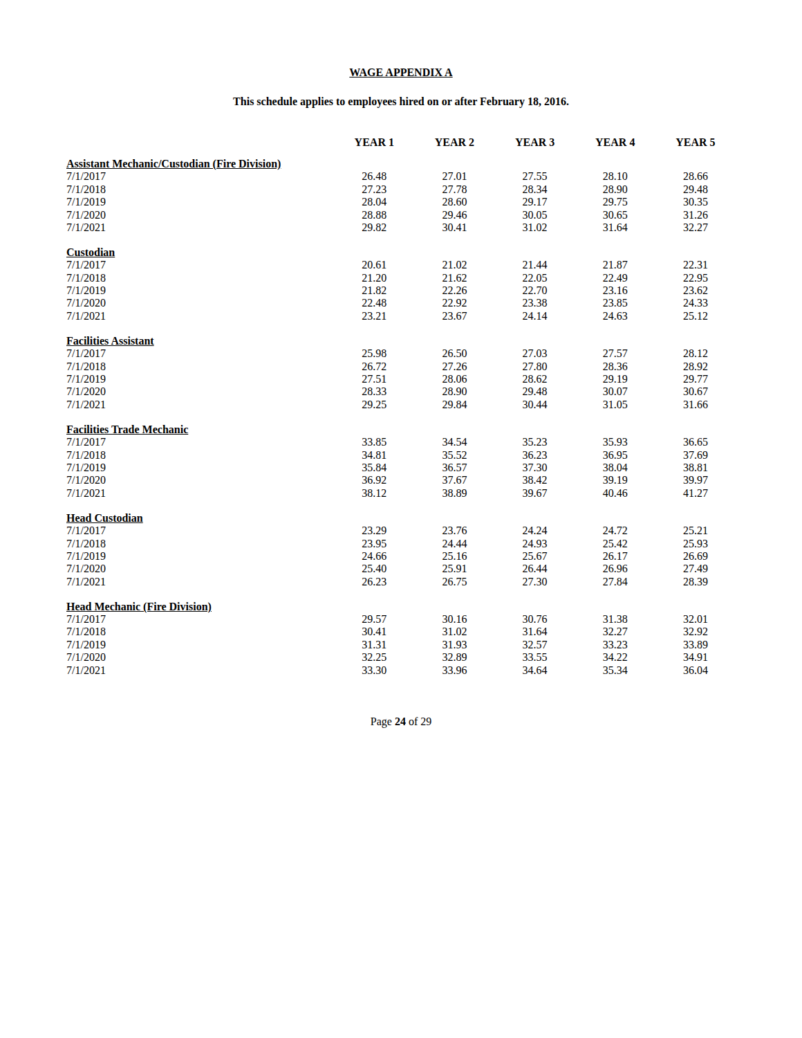WAGE APPENDIX A
This schedule applies to employees hired on or after February 18, 2016.
| | YEAR 1 | YEAR 2 | YEAR 3 | YEAR 4 | YEAR 5 |
| --- | --- | --- | --- | --- | --- |
| Assistant Mechanic/Custodian (Fire Division) |
| 7/1/2017 | 26.48 | 27.01 | 27.55 | 28.10 | 28.66 |
| 7/1/2018 | 27.23 | 27.78 | 28.34 | 28.90 | 29.48 |
| 7/1/2019 | 28.04 | 28.60 | 29.17 | 29.75 | 30.35 |
| 7/1/2020 | 28.88 | 29.46 | 30.05 | 30.65 | 31.26 |
| 7/1/2021 | 29.82 | 30.41 | 31.02 | 31.64 | 32.27 |
| Custodian |
| 7/1/2017 | 20.61 | 21.02 | 21.44 | 21.87 | 22.31 |
| 7/1/2018 | 21.20 | 21.62 | 22.05 | 22.49 | 22.95 |
| 7/1/2019 | 21.82 | 22.26 | 22.70 | 23.16 | 23.62 |
| 7/1/2020 | 22.48 | 22.92 | 23.38 | 23.85 | 24.33 |
| 7/1/2021 | 23.21 | 23.67 | 24.14 | 24.63 | 25.12 |
| Facilities Assistant |
| 7/1/2017 | 25.98 | 26.50 | 27.03 | 27.57 | 28.12 |
| 7/1/2018 | 26.72 | 27.26 | 27.80 | 28.36 | 28.92 |
| 7/1/2019 | 27.51 | 28.06 | 28.62 | 29.19 | 29.77 |
| 7/1/2020 | 28.33 | 28.90 | 29.48 | 30.07 | 30.67 |
| 7/1/2021 | 29.25 | 29.84 | 30.44 | 31.05 | 31.66 |
| Facilities Trade Mechanic |
| 7/1/2017 | 33.85 | 34.54 | 35.23 | 35.93 | 36.65 |
| 7/1/2018 | 34.81 | 35.52 | 36.23 | 36.95 | 37.69 |
| 7/1/2019 | 35.84 | 36.57 | 37.30 | 38.04 | 38.81 |
| 7/1/2020 | 36.92 | 37.67 | 38.42 | 39.19 | 39.97 |
| 7/1/2021 | 38.12 | 38.89 | 39.67 | 40.46 | 41.27 |
| Head Custodian |
| 7/1/2017 | 23.29 | 23.76 | 24.24 | 24.72 | 25.21 |
| 7/1/2018 | 23.95 | 24.44 | 24.93 | 25.42 | 25.93 |
| 7/1/2019 | 24.66 | 25.16 | 25.67 | 26.17 | 26.69 |
| 7/1/2020 | 25.40 | 25.91 | 26.44 | 26.96 | 27.49 |
| 7/1/2021 | 26.23 | 26.75 | 27.30 | 27.84 | 28.39 |
| Head Mechanic (Fire Division) |
| 7/1/2017 | 29.57 | 30.16 | 30.76 | 31.38 | 32.01 |
| 7/1/2018 | 30.41 | 31.02 | 31.64 | 32.27 | 32.92 |
| 7/1/2019 | 31.31 | 31.93 | 32.57 | 33.23 | 33.89 |
| 7/1/2020 | 32.25 | 32.89 | 33.55 | 34.22 | 34.91 |
| 7/1/2021 | 33.30 | 33.96 | 34.64 | 35.34 | 36.04 |
Page 24 of 29